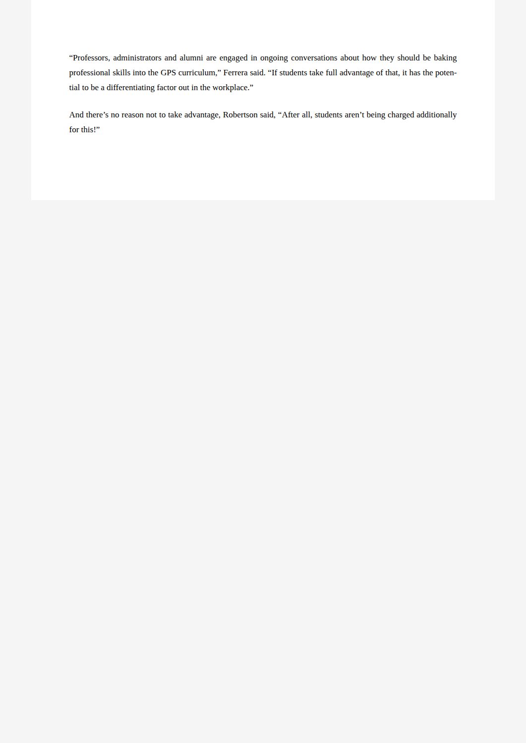“Professors, administrators and alumni are engaged in ongoing conversations about how they should be baking professional skills into the GPS curriculum,” Ferrera said. “If students take full advantage of that, it has the potential to be a differentiating factor out in the workplace.”
And there’s no reason not to take advantage, Robertson said, “After all, students aren’t being charged additionally for this!”